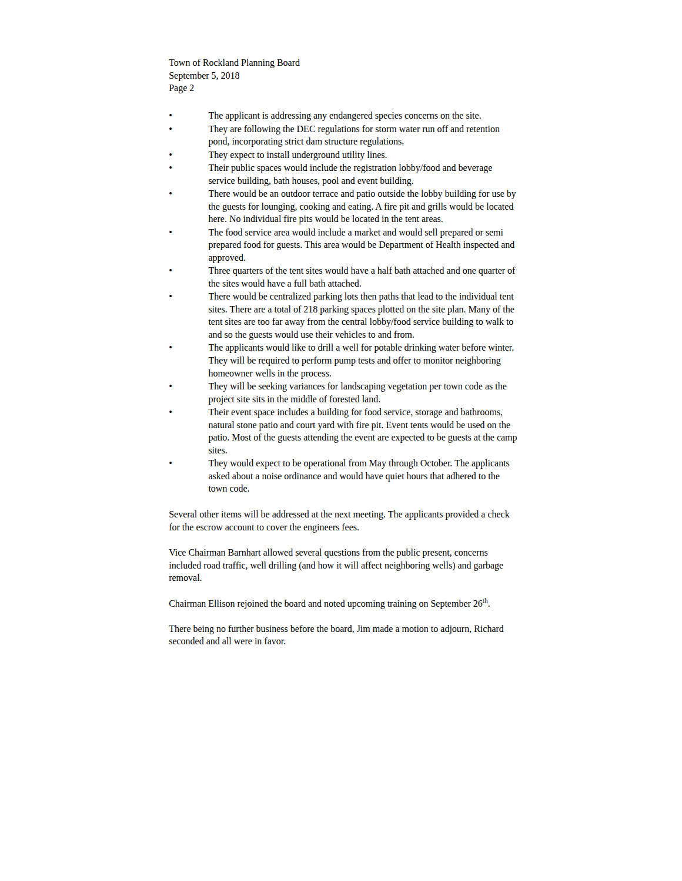Town of Rockland Planning Board
September 5, 2018
Page 2
The applicant is addressing any endangered species concerns on the site.
They are following the DEC regulations for storm water run off and retention pond, incorporating strict dam structure regulations.
They expect to install underground utility lines.
Their public spaces would include the registration lobby/food and beverage service building, bath houses, pool and event building.
There would be an outdoor terrace and patio outside the lobby building for use by the guests for lounging, cooking and eating. A fire pit and grills would be located here. No individual fire pits would be located in the tent areas.
The food service area would include a market and would sell prepared or semi prepared food for guests. This area would be Department of Health inspected and approved.
Three quarters of the tent sites would have a half bath attached and one quarter of the sites would have a full bath attached.
There would be centralized parking lots then paths that lead to the individual tent sites. There are a total of 218 parking spaces plotted on the site plan. Many of the tent sites are too far away from the central lobby/food service building to walk to and so the guests would use their vehicles to and from.
The applicants would like to drill a well for potable drinking water before winter. They will be required to perform pump tests and offer to monitor neighboring homeowner wells in the process.
They will be seeking variances for landscaping vegetation per town code as the project site sits in the middle of forested land.
Their event space includes a building for food service, storage and bathrooms, natural stone patio and court yard with fire pit. Event tents would be used on the patio. Most of the guests attending the event are expected to be guests at the camp sites.
They would expect to be operational from May through October. The applicants asked about a noise ordinance and would have quiet hours that adhered to the town code.
Several other items will be addressed at the next meeting. The applicants provided a check for the escrow account to cover the engineers fees.
Vice Chairman Barnhart allowed several questions from the public present, concerns included road traffic, well drilling (and how it will affect neighboring wells) and garbage removal.
Chairman Ellison rejoined the board and noted upcoming training on September 26th.
There being no further business before the board, Jim made a motion to adjourn, Richard seconded and all were in favor.